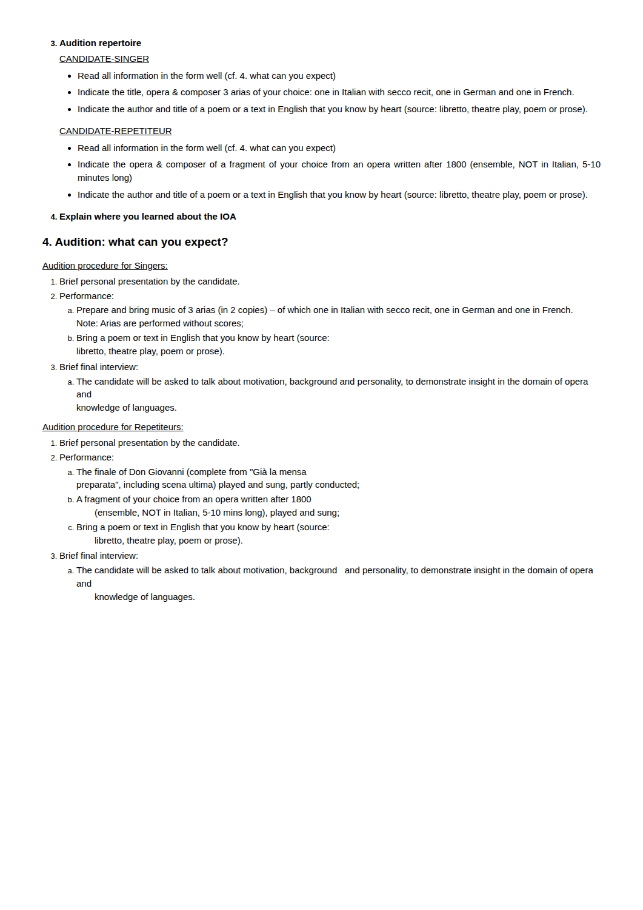Audition repertoire
CANDIDATE-SINGER
Read all information in the form well (cf. 4. what can you expect)
Indicate the title, opera & composer 3 arias of your choice: one in Italian with secco recit, one in German and one in French.
Indicate the author and title of a poem or a text in English that you know by heart (source: libretto, theatre play, poem or prose).
CANDIDATE-REPETITEUR
Read all information in the form well (cf. 4. what can you expect)
Indicate the opera & composer of a fragment of your choice from an opera written after 1800 (ensemble, NOT in Italian, 5-10 minutes long)
Indicate the author and title of a poem or a text in English that you know by heart (source: libretto, theatre play, poem or prose).
Explain where you learned about the IOA
4. Audition: what can you expect?
Audition procedure for Singers:
Brief personal presentation by the candidate.
Performance:
Prepare and bring music of 3 arias (in 2 copies) – of which one in Italian with secco recit, one in German and one in French.
Note: Arias are performed without scores;
Bring a poem or text in English that you know by heart (source:
libretto, theatre play, poem or prose).
Brief final interview:
The candidate will be asked to talk about motivation, background and personality, to demonstrate insight in the domain of opera and
knowledge of languages.
Audition procedure for Repetiteurs:
Brief personal presentation by the candidate.
Performance:
The finale of Don Giovanni (complete from "Già la mensa
preparata", including scena ultima) played and sung, partly conducted;
A fragment of your choice from an opera written after 1800
(ensemble, NOT in Italian, 5-10 mins long), played and sung;
Bring a poem or text in English that you know by heart (source:
libretto, theatre play, poem or prose).
Brief final interview:
The candidate will be asked to talk about motivation, background and personality, to demonstrate insight in the domain of opera and
knowledge of languages.